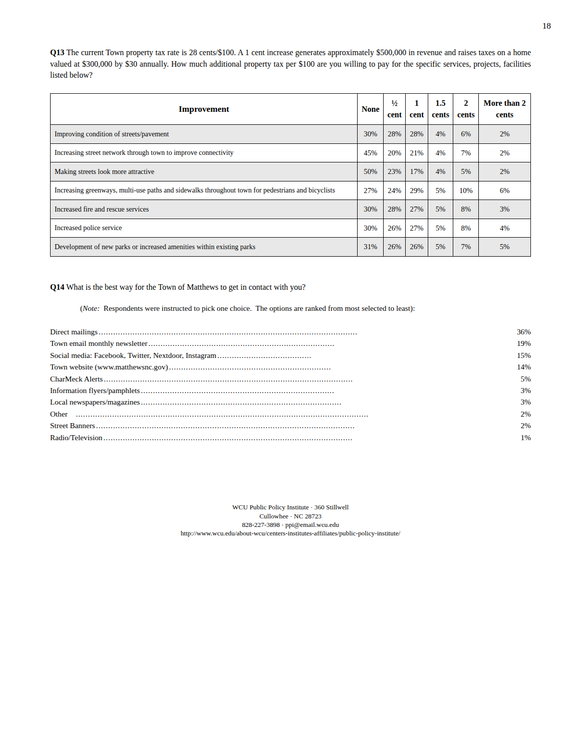18
Q13 The current Town property tax rate is 28 cents/$100. A 1 cent increase generates approximately $500,000 in revenue and raises taxes on a home valued at $300,000 by $30 annually. How much additional property tax per $100 are you willing to pay for the specific services, projects, facilities listed below?
| Improvement | None | ½ cent | 1 cent | 1.5 cents | 2 cents | More than 2 cents |
| --- | --- | --- | --- | --- | --- | --- |
| Improving condition of streets/pavement | 30% | 28% | 28% | 4% | 6% | 2% |
| Increasing street network through town to improve connectivity | 45% | 20% | 21% | 4% | 7% | 2% |
| Making streets look more attractive | 50% | 23% | 17% | 4% | 5% | 2% |
| Increasing greenways, multi-use paths and sidewalks throughout town for pedestrians and bicyclists | 27% | 24% | 29% | 5% | 10% | 6% |
| Increased fire and rescue services | 30% | 28% | 27% | 5% | 8% | 3% |
| Increased police service | 30% | 26% | 27% | 5% | 8% | 4% |
| Development of new parks or increased amenities within existing parks | 31% | 26% | 26% | 5% | 7% | 5% |
Q14 What is the best way for the Town of Matthews to get in contact with you?
(Note: Respondents were instructed to pick one choice. The options are ranked from most selected to least):
Direct mailings ........................................................................................................... 36%
Town email monthly newsletter ............................................................................. 19%
Social media: Facebook, Twitter, Nextdoor, Instagram ....................................... 15%
Town website (www.matthewsnc.gov) ................................................................... 14%
CharMeck Alerts ....................................................................................................... 5%
Information flyers/pamphlets ................................................................................ 3%
Local newspapers/magazines ................................................................................... 3%
Other ......................................................................................................................... 2%
Street Banners ........................................................................................................... 2%
Radio/Television ....................................................................................................... 1%
WCU Public Policy Institute · 360 Stillwell
Cullowhee · NC 28723
828-227-3898 · ppi@email.wcu.edu
http://www.wcu.edu/about-wcu/centers-institutes-affiliates/public-policy-institute/